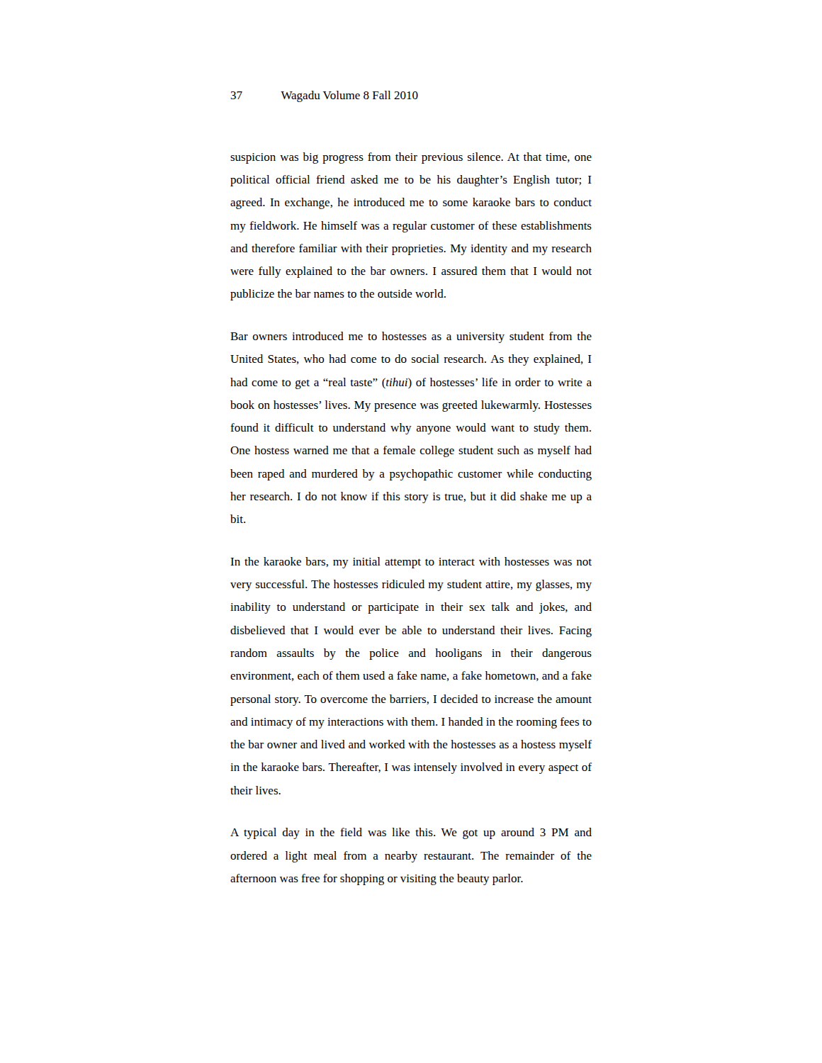37 Wagadu Volume 8 Fall 2010
suspicion was big progress from their previous silence. At that time, one political official friend asked me to be his daughter’s English tutor; I agreed. In exchange, he introduced me to some karaoke bars to conduct my fieldwork. He himself was a regular customer of these establishments and therefore familiar with their proprieties. My identity and my research were fully explained to the bar owners. I assured them that I would not publicize the bar names to the outside world.
Bar owners introduced me to hostesses as a university student from the United States, who had come to do social research. As they explained, I had come to get a “real taste” (tihui) of hostesses’ life in order to write a book on hostesses’ lives. My presence was greeted lukewarmly. Hostesses found it difficult to understand why anyone would want to study them. One hostess warned me that a female college student such as myself had been raped and murdered by a psychopathic customer while conducting her research. I do not know if this story is true, but it did shake me up a bit.
In the karaoke bars, my initial attempt to interact with hostesses was not very successful. The hostesses ridiculed my student attire, my glasses, my inability to understand or participate in their sex talk and jokes, and disbelieved that I would ever be able to understand their lives. Facing random assaults by the police and hooligans in their dangerous environment, each of them used a fake name, a fake hometown, and a fake personal story. To overcome the barriers, I decided to increase the amount and intimacy of my interactions with them. I handed in the rooming fees to the bar owner and lived and worked with the hostesses as a hostess myself in the karaoke bars. Thereafter, I was intensely involved in every aspect of their lives.
A typical day in the field was like this. We got up around 3 PM and ordered a light meal from a nearby restaurant. The remainder of the afternoon was free for shopping or visiting the beauty parlor.